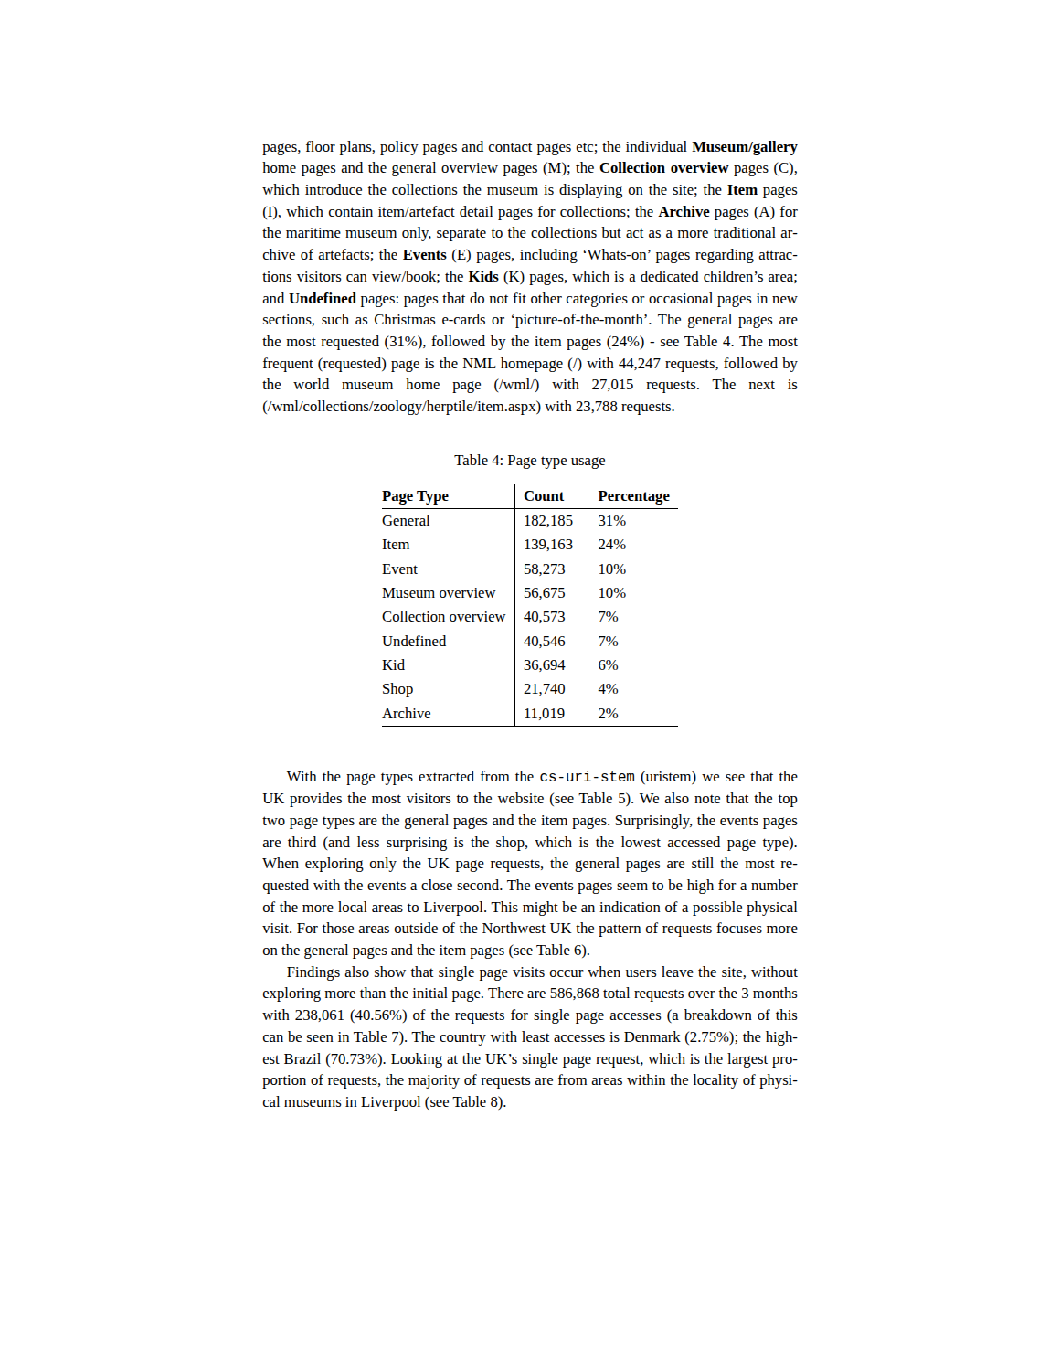pages, floor plans, policy pages and contact pages etc; the individual Museum/gallery home pages and the general overview pages (M); the Collection overview pages (C), which introduce the collections the museum is displaying on the site; the Item pages (I), which contain item/artefact detail pages for collections; the Archive pages (A) for the maritime museum only, separate to the collections but act as a more traditional archive of artefacts; the Events (E) pages, including ‘Whats-on’ pages regarding attractions visitors can view/book; the Kids (K) pages, which is a dedicated children’s area; and Undefined pages: pages that do not fit other categories or occasional pages in new sections, such as Christmas e-cards or ‘picture-of-the-month’. The general pages are the most requested (31%), followed by the item pages (24%) - see Table 4. The most frequent (requested) page is the NML homepage (/) with 44,247 requests, followed by the world museum home page (/wml/) with 27,015 requests. The next is (/wml/collections/zoology/herptile/item.aspx) with 23,788 requests.
Table 4: Page type usage
| Page Type | Count | Percentage |
| --- | --- | --- |
| General | 182,185 | 31% |
| Item | 139,163 | 24% |
| Event | 58,273 | 10% |
| Museum overview | 56,675 | 10% |
| Collection overview | 40,573 | 7% |
| Undefined | 40,546 | 7% |
| Kid | 36,694 | 6% |
| Shop | 21,740 | 4% |
| Archive | 11,019 | 2% |
With the page types extracted from the cs-uri-stem (uristem) we see that the UK provides the most visitors to the website (see Table 5). We also note that the top two page types are the general pages and the item pages. Surprisingly, the events pages are third (and less surprising is the shop, which is the lowest accessed page type). When exploring only the UK page requests, the general pages are still the most requested with the events a close second. The events pages seem to be high for a number of the more local areas to Liverpool. This might be an indication of a possible physical visit. For those areas outside of the Northwest UK the pattern of requests focuses more on the general pages and the item pages (see Table 6).
Findings also show that single page visits occur when users leave the site, without exploring more than the initial page. There are 586,868 total requests over the 3 months with 238,061 (40.56%) of the requests for single page accesses (a breakdown of this can be seen in Table 7). The country with least accesses is Denmark (2.75%); the highest Brazil (70.73%). Looking at the UK’s single page request, which is the largest proportion of requests, the majority of requests are from areas within the locality of physical museums in Liverpool (see Table 8).